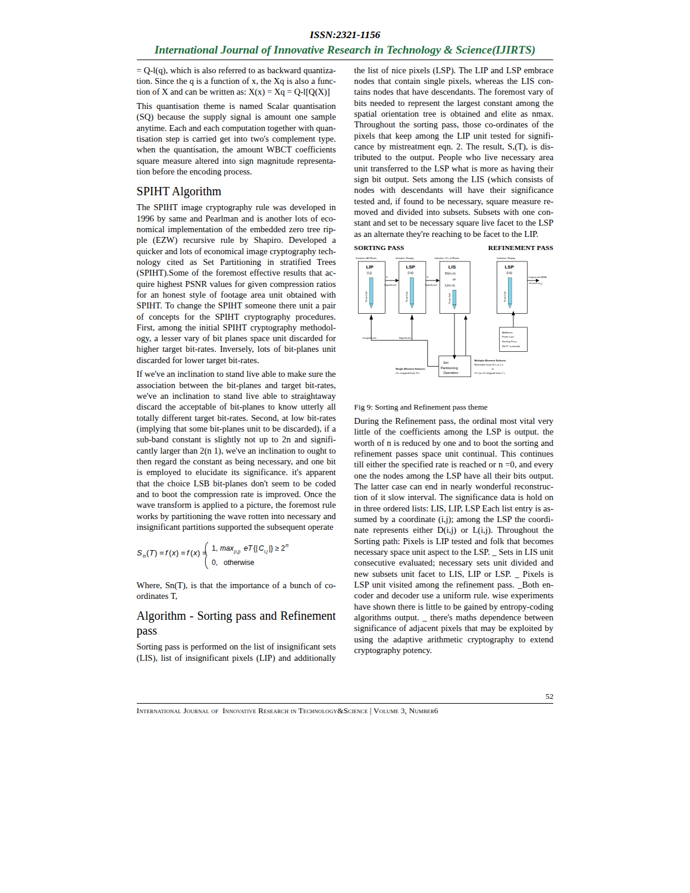ISSN:2321-1156
International Journal of Innovative Research in Technology & Science(IJIRTS)
= Q-l(q), which is also referred to as backward quantization. Since the q is a function of x, the Xq is also a function of X and can be written as: X(x) = Xq = Q-l[Q(X)]
This quantisation theme is named Scalar quantisation (SQ) because the supply signal is amount one sample anytime. Each and each computation together with quantisation step is carried get into two's complement type. when the quantisation, the amount WBCT coefficients square measure altered into sign magnitude representation before the encoding process.
SPIHT Algorithm
The SPIHT image cryptography rule was developed in 1996 by same and Pearlman and is another lots of economical implementation of the embedded zero tree ripple (EZW) recursive rule by Shapiro. Developed a quicker and lots of economical image cryptography technology cited as Set Partitioning in stratified Trees (SPIHT).Some of the foremost effective results that acquire highest PSNR values for given compression ratios for an honest style of footage area unit obtained with SPIHT. To change the SPIHT someone there unit a pair of concepts for the SPIHT cryptography procedures. First, among the initial SPIHT cryptography methodology, a lesser vary of bit planes space unit discarded for higher target bit-rates. Inversely, lots of bit-planes unit discarded for lower target bit-rates.
If we've an inclination to stand live able to make sure the association between the bit-planes and target bit-rates, we've an inclination to stand live able to straightaway discard the acceptable of bit-planes to know utterly all totally different target bit-rates. Second, at low bit-rates (implying that some bit-planes unit to be discarded), if a sub-band constant is slightly not up to 2n and significantly larger than 2(n 1), we've an inclination to ought to then regard the constant as being necessary, and one bit is employed to elucidate its significance. it's apparent that the choice LSB bit-planes don't seem to be coded and to boot the compression rate is improved. Once the wave transform is applied to a picture, the foremost rule works by partitioning the wave rotten into necessary and insignificant partitions supported the subsequent operate
S n ( T ) = f ( x ) = f ( x ) = 1, max (i,j) eT {| C i,j |} ≥ 2 n 0, otherwise
Where, Sn(T), is that the importance of a bunch of co-ordinates T,
Algorithm - Sorting pass and Refinement pass
Sorting pass is performed on the list of insignificant sets (LIS), list of insignificant pixels (LIP) and additionally the list of nice pixels (LSP). The LIP and LSP embrace nodes that contain single pixels, whereas the LIS contains nodes that have descendants. The foremost vary of bits needed to represent the largest constant among the spatial orientation tree is obtained and elite as nmax. Throughout the sorting pass, those co-ordinates of the pixels that keep among the LIP unit tested for significance by mistreatment eqn. 2. The result, S,(T), is distributed to the output. People who live necessary area unit transferred to the LSP what is more as having their sign bit output. Sets among the LIS (which consists of nodes with descendants will have their significance tested and, if found to be necessary, square measure removed and divided into subsets. Subsets with one constant and set to be necessary square live facet to the LSP as an alternate they're reaching to be facet to the LIP.
SORTING PASS REFINEMENT PASS
Initialize: All Roots Initialize: Empty Initialize: D's of Roots Initialize: Empty LIP (i,j) Scan List If Significant LSP (l,k) Scan List If Significant LIS D(m,n) or L(m,n) Scan List LSP (l,k) Scan List Output nth MSB of each |ci,j| Additions From Last Sorting Pass (NOT scanned) Set Partitioning Operation Multiple-Element Subsets Reminder from D's as L's or O's (as D stripped from L's Single-Element Subsets O's stripped from D's Insignificant Significant
Fig 9: Sorting and Refinement pass theme
During the Refinement pass, the ordinal most vital very little of the coefficients among the LSP is output. the worth of n is reduced by one and to boot the sorting and refinement passes space unit continual. This continues till either the specified rate is reached or n =0, and every one the nodes among the LSP have all their bits output. The latter case can end in nearly wonderful reconstruction of it slow interval. The significance data is hold on in three ordered lists: LIS, LIP, LSP Each list entry is assumed by a coordinate (i,j); among the LSP the coordinate represents either D(i,j) or L(i,j). Throughout the Sorting path: Pixels is LIP tested and folk that becomes necessary space unit aspect to the LSP. _ Sets in LIS unit consecutive evaluated; necessary sets unit divided and new subsets unit facet to LIS, LIP or LSP. _ Pixels is LSP unit visited among the refinement pass. _Both encoder and decoder use a uniform rule. wise experiments have shown there is little to be gained by entropy-coding algorithms output. _ there's maths dependence between significance of adjacent pixels that may be exploited by using the adaptive arithmetic cryptography to extend cryptography potency.
52
International Journal of Innovative Research in Technology&Science | Volume 3, Number6